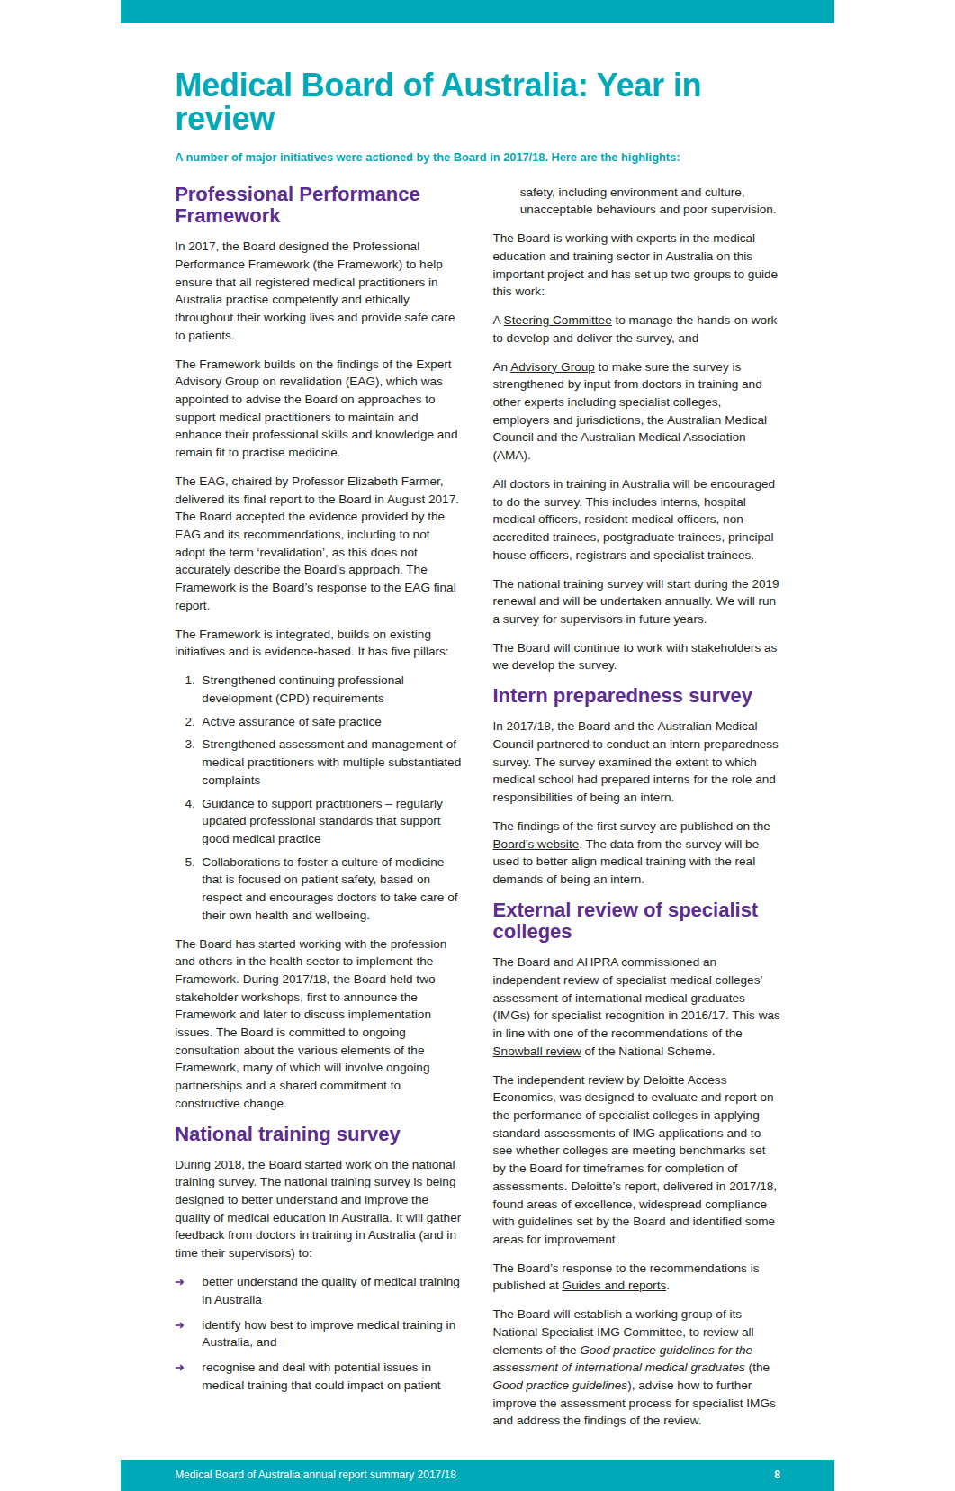Medical Board of Australia: Year in review
A number of major initiatives were actioned by the Board in 2017/18. Here are the highlights:
Professional Performance Framework
In 2017, the Board designed the Professional Performance Framework (the Framework) to help ensure that all registered medical practitioners in Australia practise competently and ethically throughout their working lives and provide safe care to patients.
The Framework builds on the findings of the Expert Advisory Group on revalidation (EAG), which was appointed to advise the Board on approaches to support medical practitioners to maintain and enhance their professional skills and knowledge and remain fit to practise medicine.
The EAG, chaired by Professor Elizabeth Farmer, delivered its final report to the Board in August 2017. The Board accepted the evidence provided by the EAG and its recommendations, including to not adopt the term ‘revalidation’, as this does not accurately describe the Board’s approach. The Framework is the Board’s response to the EAG final report.
The Framework is integrated, builds on existing initiatives and is evidence-based. It has five pillars:
Strengthened continuing professional development (CPD) requirements
Active assurance of safe practice
Strengthened assessment and management of medical practitioners with multiple substantiated complaints
Guidance to support practitioners – regularly updated professional standards that support good medical practice
Collaborations to foster a culture of medicine that is focused on patient safety, based on respect and encourages doctors to take care of their own health and wellbeing.
The Board has started working with the profession and others in the health sector to implement the Framework. During 2017/18, the Board held two stakeholder workshops, first to announce the Framework and later to discuss implementation issues. The Board is committed to ongoing consultation about the various elements of the Framework, many of which will involve ongoing partnerships and a shared commitment to constructive change.
National training survey
During 2018, the Board started work on the national training survey. The national training survey is being designed to better understand and improve the quality of medical education in Australia. It will gather feedback from doctors in training in Australia (and in time their supervisors) to:
better understand the quality of medical training in Australia
identify how best to improve medical training in Australia, and
recognise and deal with potential issues in medical training that could impact on patient safety, including environment and culture, unacceptable behaviours and poor supervision.
The Board is working with experts in the medical education and training sector in Australia on this important project and has set up two groups to guide this work:
A Steering Committee to manage the hands-on work to develop and deliver the survey, and
An Advisory Group to make sure the survey is strengthened by input from doctors in training and other experts including specialist colleges, employers and jurisdictions, the Australian Medical Council and the Australian Medical Association (AMA).
All doctors in training in Australia will be encouraged to do the survey. This includes interns, hospital medical officers, resident medical officers, non-accredited trainees, postgraduate trainees, principal house officers, registrars and specialist trainees.
The national training survey will start during the 2019 renewal and will be undertaken annually. We will run a survey for supervisors in future years.
The Board will continue to work with stakeholders as we develop the survey.
Intern preparedness survey
In 2017/18, the Board and the Australian Medical Council partnered to conduct an intern preparedness survey. The survey examined the extent to which medical school had prepared interns for the role and responsibilities of being an intern.
The findings of the first survey are published on the Board’s website. The data from the survey will be used to better align medical training with the real demands of being an intern.
External review of specialist colleges
The Board and AHPRA commissioned an independent review of specialist medical colleges’ assessment of international medical graduates (IMGs) for specialist recognition in 2016/17. This was in line with one of the recommendations of the Snowball review of the National Scheme.
The independent review by Deloitte Access Economics, was designed to evaluate and report on the performance of specialist colleges in applying standard assessments of IMG applications and to see whether colleges are meeting benchmarks set by the Board for timeframes for completion of assessments. Deloitte’s report, delivered in 2017/18, found areas of excellence, widespread compliance with guidelines set by the Board and identified some areas for improvement.
The Board’s response to the recommendations is published at Guides and reports.
The Board will establish a working group of its National Specialist IMG Committee, to review all elements of the Good practice guidelines for the assessment of international medical graduates (the Good practice guidelines), advise how to further improve the assessment process for specialist IMGs and address the findings of the review.
Medical Board of Australia annual report summary 2017/18 8